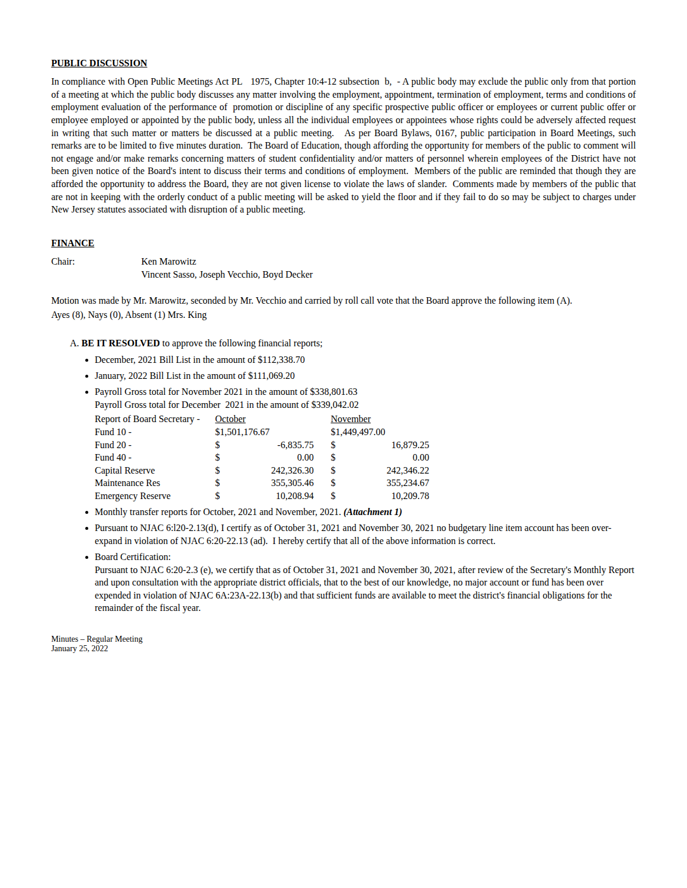PUBLIC DISCUSSION
In compliance with Open Public Meetings Act PL 1975, Chapter 10:4-12 subsection b, - A public body may exclude the public only from that portion of a meeting at which the public body discusses any matter involving the employment, appointment, termination of employment, terms and conditions of employment evaluation of the performance of promotion or discipline of any specific prospective public officer or employees or current public offer or employee employed or appointed by the public body, unless all the individual employees or appointees whose rights could be adversely affected request in writing that such matter or matters be discussed at a public meeting. As per Board Bylaws, 0167, public participation in Board Meetings, such remarks are to be limited to five minutes duration. The Board of Education, though affording the opportunity for members of the public to comment will not engage and/or make remarks concerning matters of student confidentiality and/or matters of personnel wherein employees of the District have not been given notice of the Board's intent to discuss their terms and conditions of employment. Members of the public are reminded that though they are afforded the opportunity to address the Board, they are not given license to violate the laws of slander. Comments made by members of the public that are not in keeping with the orderly conduct of a public meeting will be asked to yield the floor and if they fail to do so may be subject to charges under New Jersey statutes associated with disruption of a public meeting.
FINANCE
Chair: Ken Marowitz
Vincent Sasso, Joseph Vecchio, Boyd Decker
Motion was made by Mr. Marowitz, seconded by Mr. Vecchio and carried by roll call vote that the Board approve the following item (A).
Ayes (8), Nays (0), Absent (1) Mrs. King
BE IT RESOLVED to approve the following financial reports;
December, 2021 Bill List in the amount of $112,338.70
January, 2022 Bill List in the amount of $111,069.20
Payroll Gross total for November 2021 in the amount of $338,801.63
Payroll Gross total for December 2021 in the amount of $339,042.02
| Report of Board Secretary - | October | November |
| Fund 10 - | $1,501,176.67 | | $1,449,497.00 | |
| Fund 20 - | $ | -6,835.75 | $ | 16,879.25 |
| Fund 40 - | $ | 0.00 | $ | 0.00 |
| Capital Reserve | $ | 242,326.30 | $ | 242,346.22 |
| Maintenance Res | $ | 355,305.46 | $ | 355,234.67 |
| Emergency Reserve | $ | 10,208.94 | $ | 10,209.78 |
Monthly transfer reports for October, 2021 and November, 2021. (Attachment 1)
Pursuant to NJAC 6:l20-2.13(d), I certify as of October 31, 2021 and November 30, 2021 no budgetary line item account has been over-expand in violation of NJAC 6:20-22.13 (ad). I hereby certify that all of the above information is correct.
Board Certification:
Pursuant to NJAC 6:20-2.3 (e), we certify that as of October 31, 2021 and November 30, 2021, after review of the Secretary's Monthly Report and upon consultation with the appropriate district officials, that to the best of our knowledge, no major account or fund has been over expended in violation of NJAC 6A:23A-22.13(b) and that sufficient funds are available to meet the district's financial obligations for the remainder of the fiscal year.
Minutes – Regular Meeting
January 25, 2022